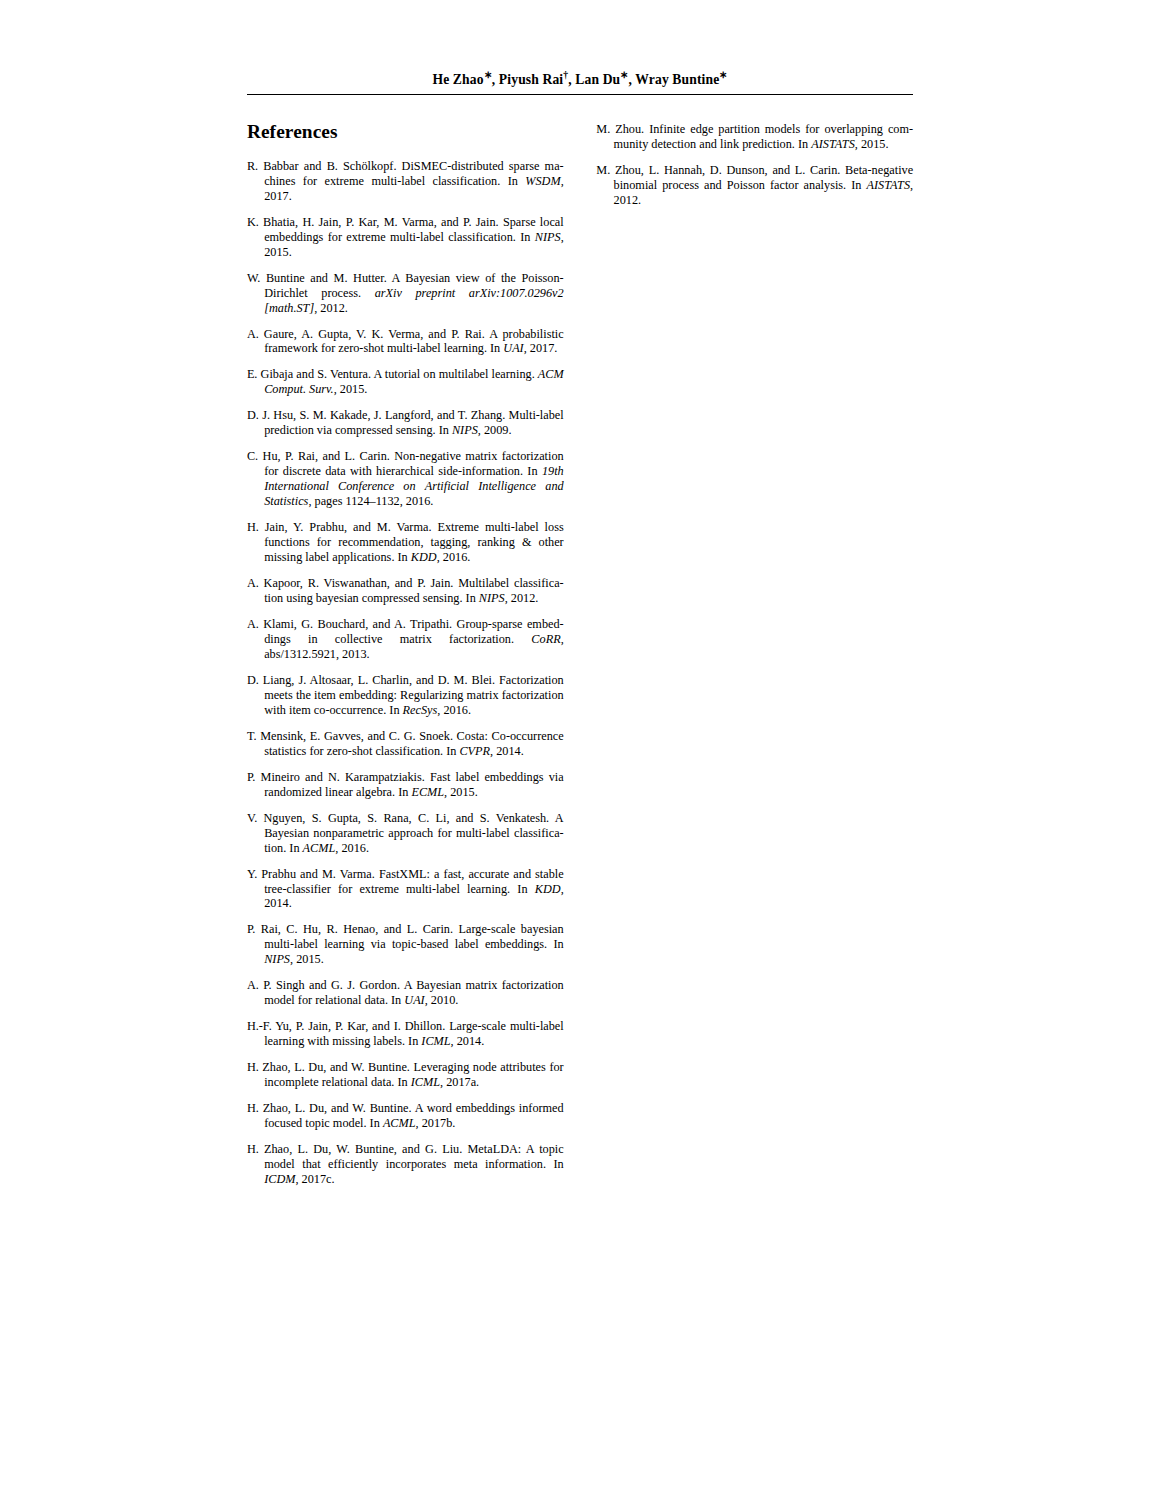He Zhao∗, Piyush Rai†, Lan Du∗, Wray Buntine∗
References
R. Babbar and B. Schölkopf. DiSMEC-distributed sparse machines for extreme multi-label classification. In WSDM, 2017.
K. Bhatia, H. Jain, P. Kar, M. Varma, and P. Jain. Sparse local embeddings for extreme multi-label classification. In NIPS, 2015.
W. Buntine and M. Hutter. A Bayesian view of the Poisson-Dirichlet process. arXiv preprint arXiv:1007.0296v2 [math.ST], 2012.
A. Gaure, A. Gupta, V. K. Verma, and P. Rai. A probabilistic framework for zero-shot multi-label learning. In UAI, 2017.
E. Gibaja and S. Ventura. A tutorial on multilabel learning. ACM Comput. Surv., 2015.
D. J. Hsu, S. M. Kakade, J. Langford, and T. Zhang. Multi-label prediction via compressed sensing. In NIPS, 2009.
C. Hu, P. Rai, and L. Carin. Non-negative matrix factorization for discrete data with hierarchical side-information. In 19th International Conference on Artificial Intelligence and Statistics, pages 1124–1132, 2016.
H. Jain, Y. Prabhu, and M. Varma. Extreme multi-label loss functions for recommendation, tagging, ranking & other missing label applications. In KDD, 2016.
A. Kapoor, R. Viswanathan, and P. Jain. Multilabel classification using bayesian compressed sensing. In NIPS, 2012.
A. Klami, G. Bouchard, and A. Tripathi. Group-sparse embeddings in collective matrix factorization. CoRR, abs/1312.5921, 2013.
D. Liang, J. Altosaar, L. Charlin, and D. M. Blei. Factorization meets the item embedding: Regularizing matrix factorization with item co-occurrence. In RecSys, 2016.
T. Mensink, E. Gavves, and C. G. Snoek. Costa: Co-occurrence statistics for zero-shot classification. In CVPR, 2014.
P. Mineiro and N. Karampatziakis. Fast label embeddings via randomized linear algebra. In ECML, 2015.
V. Nguyen, S. Gupta, S. Rana, C. Li, and S. Venkatesh. A Bayesian nonparametric approach for multi-label classification. In ACML, 2016.
Y. Prabhu and M. Varma. FastXML: a fast, accurate and stable tree-classifier for extreme multi-label learning. In KDD, 2014.
P. Rai, C. Hu, R. Henao, and L. Carin. Large-scale bayesian multi-label learning via topic-based label embeddings. In NIPS, 2015.
A. P. Singh and G. J. Gordon. A Bayesian matrix factorization model for relational data. In UAI, 2010.
H.-F. Yu, P. Jain, P. Kar, and I. Dhillon. Large-scale multi-label learning with missing labels. In ICML, 2014.
H. Zhao, L. Du, and W. Buntine. Leveraging node attributes for incomplete relational data. In ICML, 2017a.
H. Zhao, L. Du, and W. Buntine. A word embeddings informed focused topic model. In ACML, 2017b.
H. Zhao, L. Du, W. Buntine, and G. Liu. MetaLDA: A topic model that efficiently incorporates meta information. In ICDM, 2017c.
M. Zhou. Infinite edge partition models for overlapping community detection and link prediction. In AISTATS, 2015.
M. Zhou, L. Hannah, D. Dunson, and L. Carin. Beta-negative binomial process and Poisson factor analysis. In AISTATS, 2012.